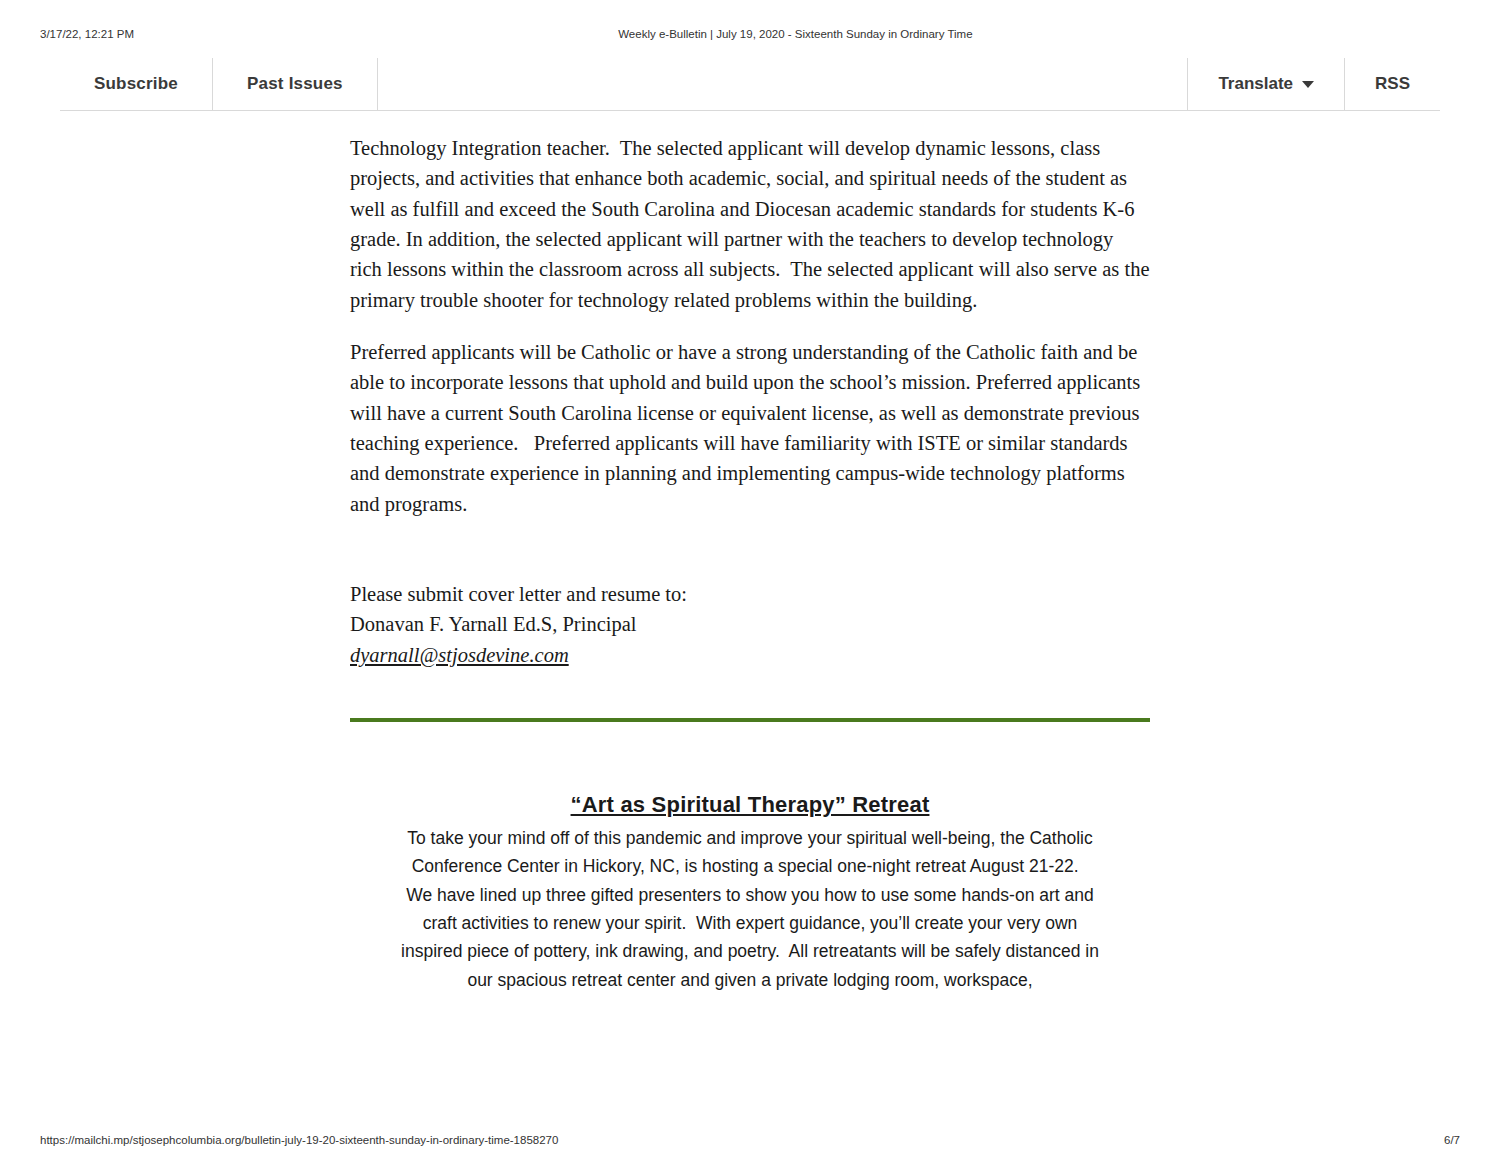3/17/22, 12:21 PM
Weekly e-Bulletin | July 19, 2020 - Sixteenth Sunday in Ordinary Time
Subscribe Past Issues
Translate RSS
Technology Integration teacher. The selected applicant will develop dynamic lessons, class projects, and activities that enhance both academic, social, and spiritual needs of the student as well as fulfill and exceed the South Carolina and Diocesan academic standards for students K-6 grade. In addition, the selected applicant will partner with the teachers to develop technology rich lessons within the classroom across all subjects. The selected applicant will also serve as the primary trouble shooter for technology related problems within the building.
Preferred applicants will be Catholic or have a strong understanding of the Catholic faith and be able to incorporate lessons that uphold and build upon the school’s mission. Preferred applicants will have a current South Carolina license or equivalent license, as well as demonstrate previous teaching experience. Preferred applicants will have familiarity with ISTE or similar standards and demonstrate experience in planning and implementing campus-wide technology platforms and programs.
Please submit cover letter and resume to:
Donavan F. Yarnall Ed.S, Principal
dyarnall@stjosdevine.com
“Art as Spiritual Therapy” Retreat
To take your mind off of this pandemic and improve your spiritual well-being, the Catholic Conference Center in Hickory, NC, is hosting a special one-night retreat August 21-22. We have lined up three gifted presenters to show you how to use some hands-on art and craft activities to renew your spirit. With expert guidance, you’ll create your very own inspired piece of pottery, ink drawing, and poetry. All retreatants will be safely distanced in our spacious retreat center and given a private lodging room, workspace,
https://mailchi.mp/stjosephcolumbia.org/bulletin-july-19-20-sixteenth-sunday-in-ordinary-time-1858270
6/7